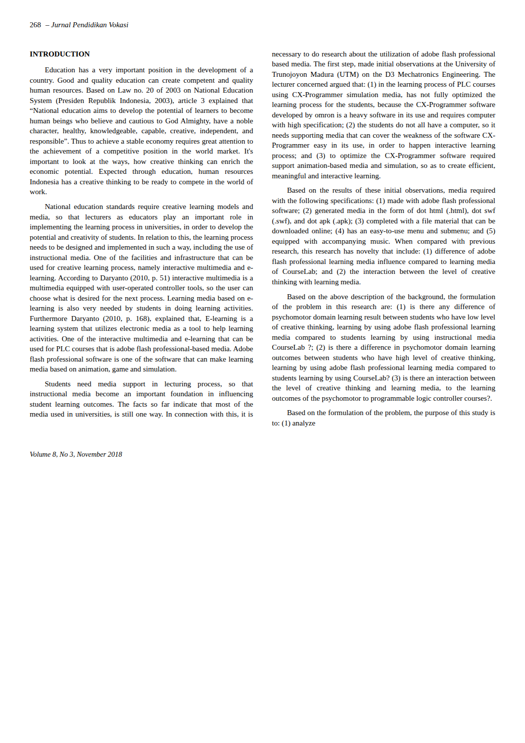268– Jurnal Pendidikan Vokasi
Introduction
Education has a very important position in the development of a country. Good and quality education can create competent and quality human resources. Based on Law no. 20 of 2003 on National Education System (Presiden Republik Indonesia, 2003), article 3 explained that “National education aims to develop the potential of learners to become human beings who believe and cautious to God Almighty, have a noble character, healthy, knowledgeable, capable, creative, independent, and responsible”. Thus to achieve a stable economy requires great attention to the achievement of a competitive position in the world market. It's important to look at the ways, how creative thinking can enrich the economic potential. Expected through education, human resources Indonesia has a creative thinking to be ready to compete in the world of work.
National education standards require creative learning models and media, so that lecturers as educators play an important role in implementing the learning process in universities, in order to develop the potential and creativity of students. In relation to this, the learning process needs to be designed and implemented in such a way, including the use of instructional media. One of the facilities and infrastructure that can be used for creative learning process, namely interactive multimedia and e-learning. According to Daryanto (2010, p. 51) interactive multimedia is a multimedia equipped with user-operated controller tools, so the user can choose what is desired for the next process. Learning media based on e-learning is also very needed by students in doing learning activities. Furthermore Daryanto (2010, p. 168), explained that, E-learning is a learning system that utilizes electronic media as a tool to help learning activities. One of the interactive multimedia and e-learning that can be used for PLC courses that is adobe flash professional-based media. Adobe flash professional software is one of the software that can make learning media based on animation, game and simulation.
Students need media support in lecturing process, so that instructional media become an important foundation in influencing student learning outcomes. The facts so far indicate that most of the media used in universities, is still one way. In connection with this, it is necessary to do research about the utilization of adobe flash professional based media. The first step, made initial observations at the University of Trunojoyon Madura (UTM) on the D3 Mechatronics Engineering. The lecturer concerned argued that: (1) in the learning process of PLC courses using CX-Programmer simulation media, has not fully optimized the learning process for the students, because the CX-Programmer software developed by omron is a heavy software in its use and requires computer with high specification; (2) the students do not all have a computer, so it needs supporting media that can cover the weakness of the software CX-Programmer easy in its use, in order to happen interactive learning process; and (3) to optimize the CX-Programmer software required support animation-based media and simulation, so as to create efficient, meaningful and interactive learning.
Based on the results of these initial observations, media required with the following specifications: (1) made with adobe flash professional software; (2) generated media in the form of dot html (.html), dot swf (.swf), and dot apk (.apk); (3) completed with a file material that can be downloaded online; (4) has an easy-to-use menu and submenu; and (5) equipped with accompanying music. When compared with previous research, this research has novelty that include: (1) difference of adobe flash professional learning media influence compared to learning media of CourseLab; and (2) the interaction between the level of creative thinking with learning media.
Based on the above description of the background, the formulation of the problem in this research are: (1) is there any difference of psychomotor domain learning result between students who have low level of creative thinking, learning by using adobe flash professional learning media compared to students learning by using instructional media CourseLab ?; (2) is there a difference in psychomotor domain learning outcomes between students who have high level of creative thinking, learning by using adobe flash professional learning media compared to students learning by using CourseLab? (3) is there an interaction between the level of creative thinking and learning media, to the learning outcomes of the psychomotor to programmable logic controller courses?.
Based on the formulation of the problem, the purpose of this study is to: (1) analyze
Volume 8, No 3, November 2018